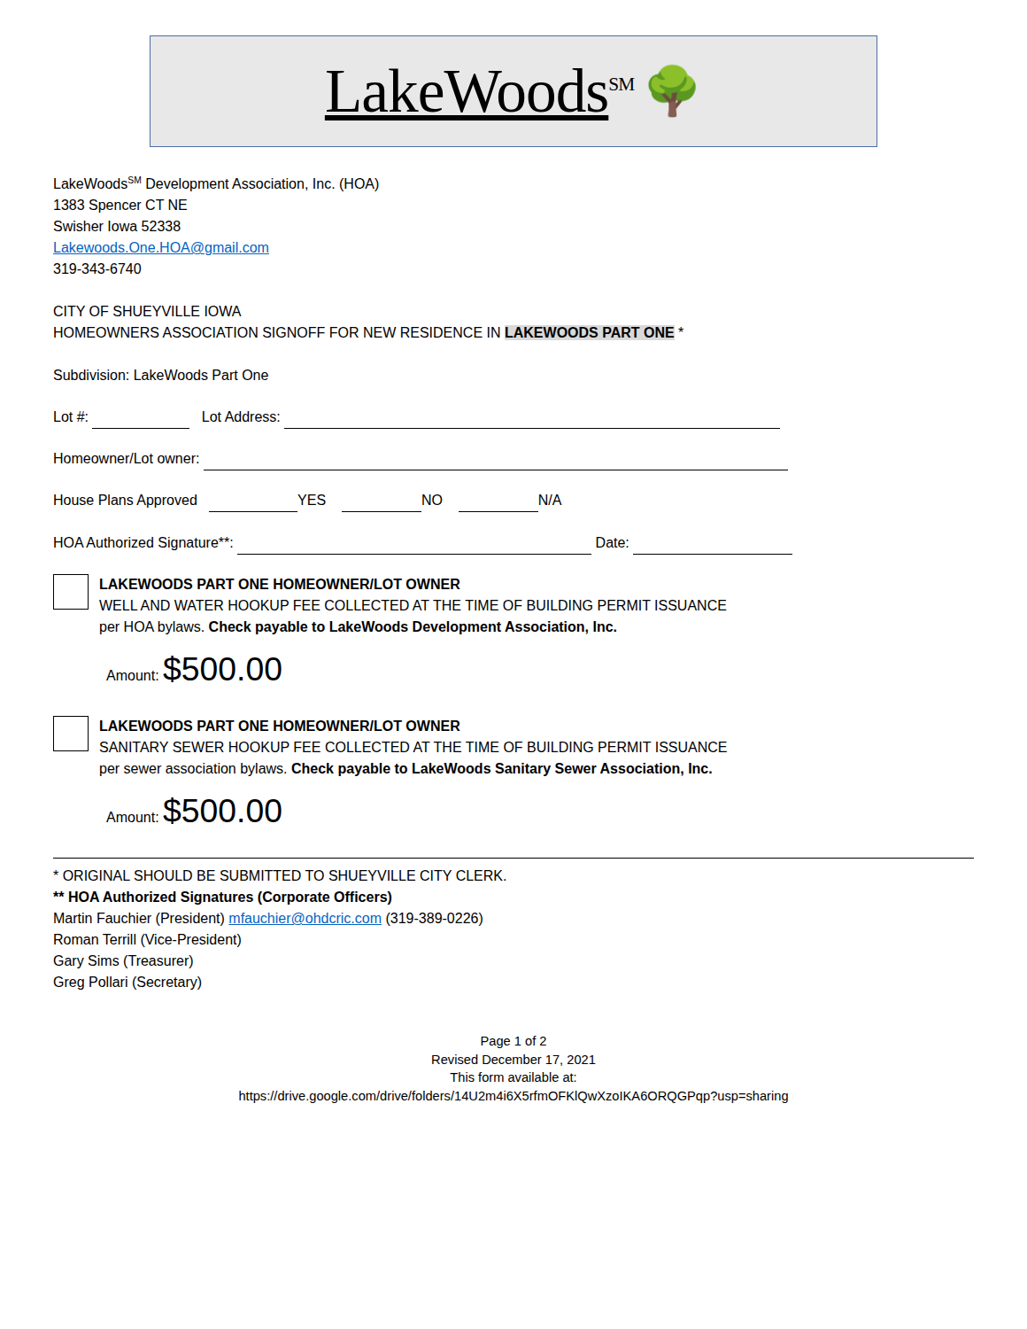LakeWoods SM🌳
LakeWoodsSM Development Association, Inc. (HOA)
1383 Spencer CT NE
Swisher Iowa 52338
Lakewoods.One.HOA@gmail.com
319-343-6740
CITY OF SHUEYVILLE IOWA
HOMEOWNERS ASSOCIATION SIGNOFF FOR NEW RESIDENCE IN LAKEWOODS PART ONE *
Subdivision: LakeWoods Part One
Lot #: Lot Address:
Homeowner/Lot owner:
House Plans Approved YES NO N/A
HOA Authorized Signature**: Date:
LAKEWOODS PART ONE HOMEOWNER/LOT OWNER
WELL AND WATER HOOKUP FEE COLLECTED AT THE TIME OF BUILDING PERMIT ISSUANCE
per HOA bylaws. Check payable to LakeWoods Development Association, Inc.
Amount: $500.00
LAKEWOODS PART ONE HOMEOWNER/LOT OWNER
SANITARY SEWER HOOKUP FEE COLLECTED AT THE TIME OF BUILDING PERMIT ISSUANCE
per sewer association bylaws. Check payable to LakeWoods Sanitary Sewer Association, Inc.
Amount: $500.00
* ORIGINAL SHOULD BE SUBMITTED TO SHUEYVILLE CITY CLERK.
** HOA Authorized Signatures (Corporate Officers)
Martin Fauchier (President) mfauchier@ohdcric.com (319-389-0226)
Roman Terrill (Vice-President)
Gary Sims (Treasurer)
Greg Pollari (Secretary)
Page 1 of 2
Revised December 17, 2021
This form available at:
https://drive.google.com/drive/folders/14U2m4i6X5rfmOFKlQwXzoIKA6ORQGPqp?usp=sharing